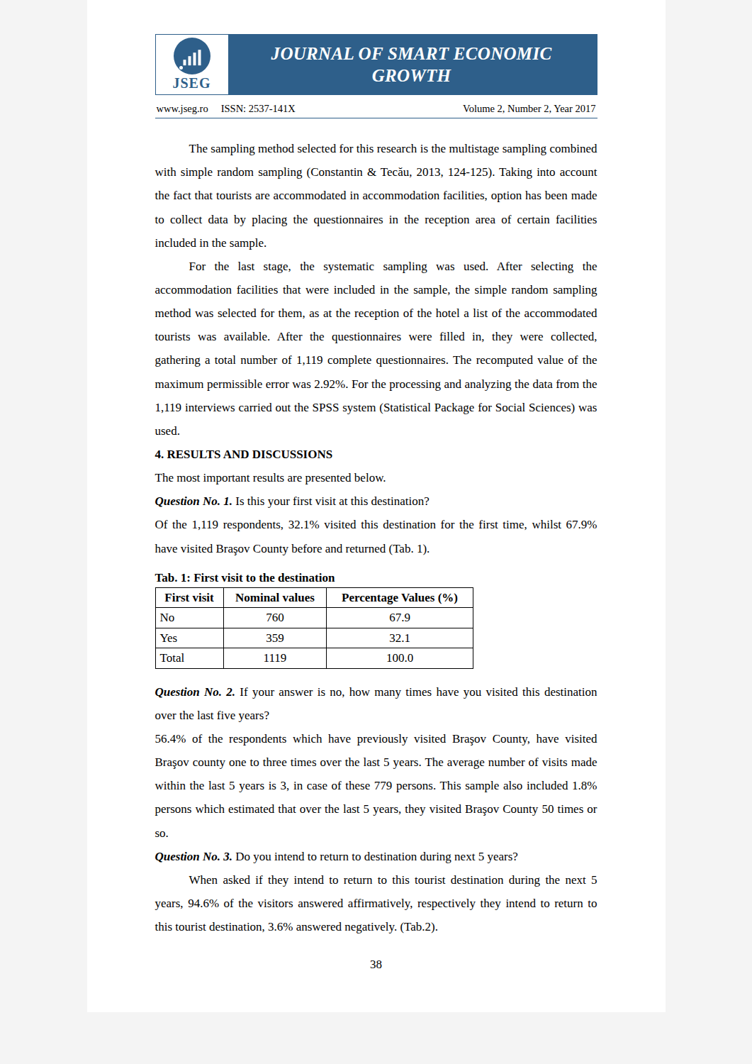JSEG
JOURNAL OF SMART ECONOMIC GROWTH
www.jseg.ro ISSN: 2537-141X
Volume 2, Number 2, Year 2017
The sampling method selected for this research is the multistage sampling combined with simple random sampling (Constantin & Tecău, 2013, 124-125). Taking into account the fact that tourists are accommodated in accommodation facilities, option has been made to collect data by placing the questionnaires in the reception area of certain facilities included in the sample.
For the last stage, the systematic sampling was used. After selecting the accommodation facilities that were included in the sample, the simple random sampling method was selected for them, as at the reception of the hotel a list of the accommodated tourists was available. After the questionnaires were filled in, they were collected, gathering a total number of 1,119 complete questionnaires. The recomputed value of the maximum permissible error was 2.92%. For the processing and analyzing the data from the 1,119 interviews carried out the SPSS system (Statistical Package for Social Sciences) was used.
4. RESULTS AND DISCUSSIONS
The most important results are presented below.
Question No. 1. Is this your first visit at this destination?
Of the 1,119 respondents, 32.1% visited this destination for the first time, whilst 67.9% have visited Braşov County before and returned (Tab. 1).
Tab. 1: First visit to the destination
| First visit | Nominal values | Percentage Values (%) |
| --- | --- | --- |
| No | 760 | 67.9 |
| Yes | 359 | 32.1 |
| Total | 1119 | 100.0 |
Question No. 2. If your answer is no, how many times have you visited this destination over the last five years?
56.4% of the respondents which have previously visited Braşov County, have visited Braşov county one to three times over the last 5 years. The average number of visits made within the last 5 years is 3, in case of these 779 persons. This sample also included 1.8% persons which estimated that over the last 5 years, they visited Braşov County 50 times or so.
Question No. 3. Do you intend to return to destination during next 5 years?
When asked if they intend to return to this tourist destination during the next 5 years, 94.6% of the visitors answered affirmatively, respectively they intend to return to this tourist destination, 3.6% answered negatively. (Tab.2).
38